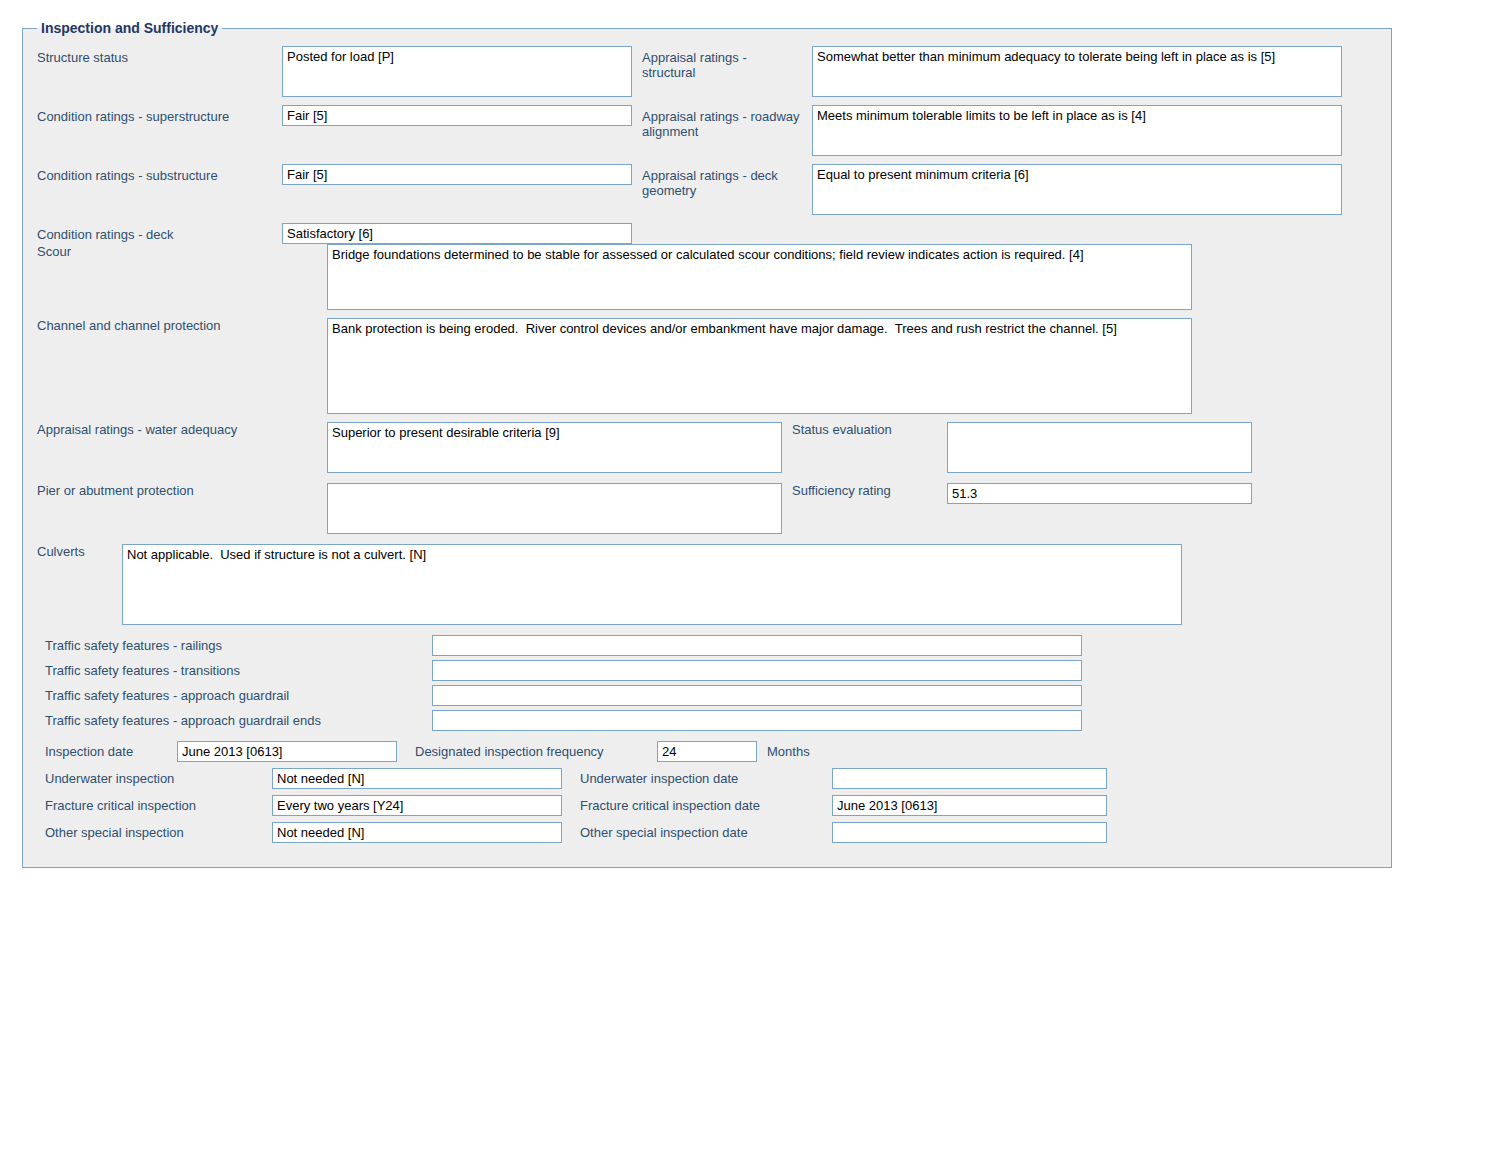Inspection and Sufficiency
Structure status Posted for load [P] Appraisal ratings - structural Somewhat better than minimum adequacy to tolerate being left in place as is [5] Condition ratings - superstructure Appraisal ratings - roadway alignment Meets minimum tolerable limits to be left in place as is [4] Condition ratings - substructure Appraisal ratings - deck geometry Equal to present minimum criteria [6] Condition ratings - deck
Scour Bridge foundations determined to be stable for assessed or calculated scour conditions; field review indicates action is required. [4]
Channel and channel protection Bank protection is being eroded. River control devices and/or embankment have major damage. Trees and rush restrict the channel. [5]
Appraisal ratings - water adequacy Superior to present desirable criteria [9] Status evaluation Pier or abutment protection Sufficiency rating
Culverts Not applicable. Used if structure is not a culvert. [N]
Traffic safety features - railings
Traffic safety features - transitions
Traffic safety features - approach guardrail
Traffic safety features - approach guardrail ends
Inspection date Designated inspection frequency Months
Underwater inspection Underwater inspection date
Fracture critical inspection Fracture critical inspection date
Other special inspection Other special inspection date